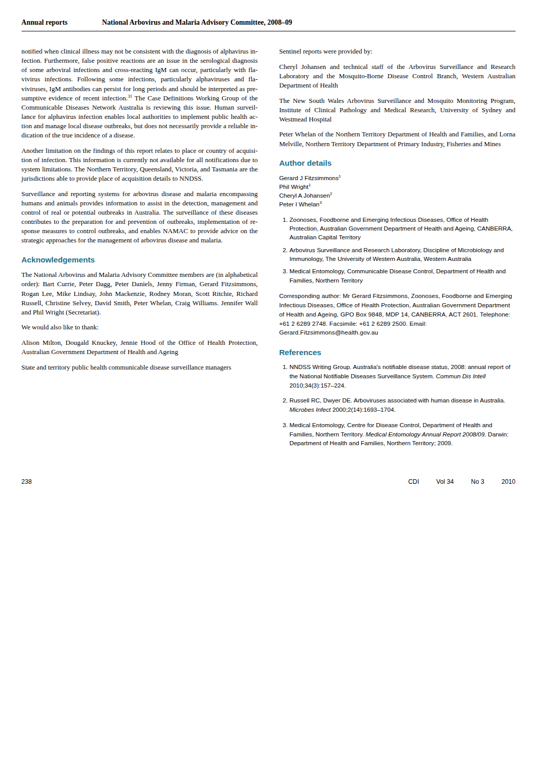Annual reports National Arbovirus and Malaria Advisory Committee, 2008–09
notified when clinical illness may not be consistent with the diagnosis of alphavirus infection. Furthermore, false positive reactions are an issue in the serological diagnosis of some arboviral infections and cross-reacting IgM can occur, particularly with flavivirus infections. Following some infections, particularly alphaviruses and flaviviruses, IgM antibodies can persist for long periods and should be interpreted as presumptive evidence of recent infection.31 The Case Definitions Working Group of the Communicable Diseases Network Australia is reviewing this issue. Human surveillance for alphavirus infection enables local authorities to implement public health action and manage local disease outbreaks, but does not necessarily provide a reliable indication of the true incidence of a disease.
Another limitation on the findings of this report relates to place or country of acquisition of infection. This information is currently not available for all notifications due to system limitations. The Northern Territory, Queensland, Victoria, and Tasmania are the jurisdictions able to provide place of acquisition details to NNDSS.
Surveillance and reporting systems for arbovirus disease and malaria encompassing humans and animals provides information to assist in the detection, management and control of real or potential outbreaks in Australia. The surveillance of these diseases contributes to the preparation for and prevention of outbreaks, implementation of response measures to control outbreaks, and enables NAMAC to provide advice on the strategic approaches for the management of arbovirus disease and malaria.
Acknowledgements
The National Arbovirus and Malaria Advisory Committee members are (in alphabetical order): Bart Currie, Peter Dagg, Peter Daniels, Jenny Firman, Gerard Fitzsimmons, Rogan Lee, Mike Lindsay, John Mackenzie, Rodney Moran, Scott Ritchie, Richard Russell, Christine Selvey, David Smith, Peter Whelan, Craig Williams. Jennifer Wall and Phil Wright (Secretariat).
We would also like to thank:
Alison Milton, Dougald Knuckey, Jennie Hood of the Office of Health Protection, Australian Government Department of Health and Ageing
State and territory public health communicable disease surveillance managers
Sentinel reports were provided by:
Cheryl Johansen and technical staff of the Arbovirus Surveillance and Research Laboratory and the Mosquito-Borne Disease Control Branch, Western Australian Department of Health
The New South Wales Arbovirus Surveillance and Mosquito Monitoring Program, Institute of Clinical Pathology and Medical Research, University of Sydney and Westmead Hospital
Peter Whelan of the Northern Territory Department of Health and Families, and Lorna Melville, Northern Territory Department of Primary Industry, Fisheries and Mines
Author details
Gerard J Fitzsimmons1
Phil Wright1
Cheryl A Johansen2
Peter I Whelan3
Zoonoses, Foodborne and Emerging Infectious Diseases, Office of Health Protection, Australian Government Department of Health and Ageing, CANBERRA, Australian Capital Territory
Arbovirus Surveillance and Research Laboratory, Discipline of Microbiology and Immunology, The University of Western Australia, Western Australia
Medical Entomology, Communicable Disease Control, Department of Health and Families, Northern Territory
Corresponding author: Mr Gerard Fitzsimmons, Zoonoses, Foodborne and Emerging Infectious Diseases, Office of Health Protection, Australian Government Department of Health and Ageing, GPO Box 9848, MDP 14, CANBERRA, ACT 2601. Telephone: +61 2 6289 2748. Facsimile: +61 2 6289 2500. Email: Gerard.Fitzsimmons@health.gov.au
References
NNDSS Writing Group. Australia's notifiable disease status, 2008: annual report of the National Notifiable Diseases Surveillance System. Commun Dis Intell 2010;34(3):157–224.
Russell RC, Dwyer DE. Arboviruses associated with human disease in Australia. Microbes Infect 2000;2(14):1693–1704.
Medical Entomology, Centre for Disease Control, Department of Health and Families, Northern Territory. Medical Entomology Annual Report 2008/09. Darwin: Department of Health and Families, Northern Territory; 2009.
238 CDI Vol 34 No 3 2010